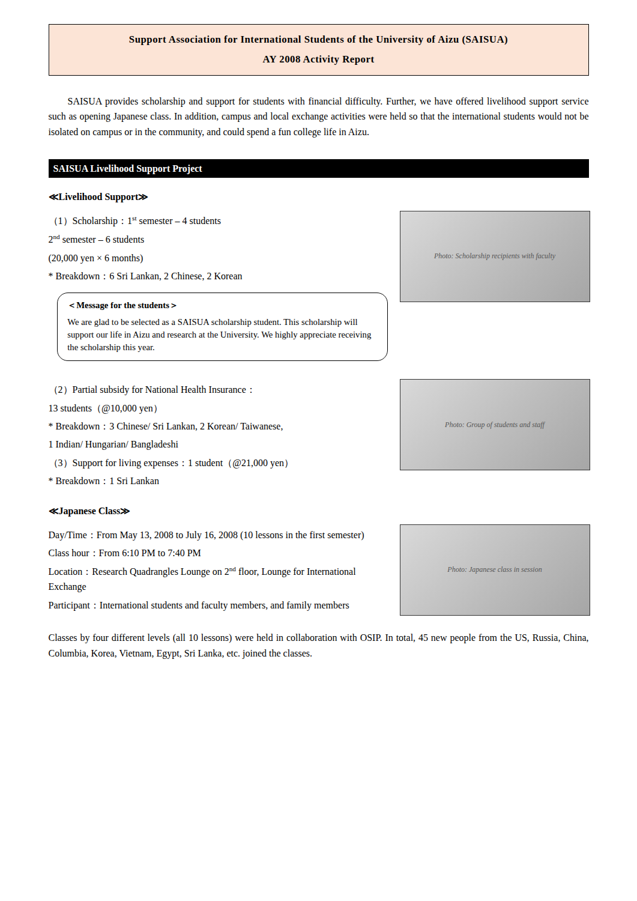Support Association for International Students of the University of Aizu (SAISUA)
AY 2008 Activity Report
SAISUA provides scholarship and support for students with financial difficulty. Further, we have offered livelihood support service such as opening Japanese class. In addition, campus and local exchange activities were held so that the international students would not be isolated on campus or in the community, and could spend a fun college life in Aizu.
SAISUA Livelihood Support Project
≪Livelihood Support≫
（1）Scholarship：1st semester – 4 students
2nd semester – 6 students
(20,000 yen × 6 months)
* Breakdown：6 Sri Lankan, 2 Chinese, 2 Korean
＜Message for the students＞
We are glad to be selected as a SAISUA scholarship student. This scholarship will support our life in Aizu and research at the University. We highly appreciate receiving the scholarship this year.
Photo: Scholarship recipients with faculty
（2）Partial subsidy for National Health Insurance：
13 students（@10,000 yen）
* Breakdown：3 Chinese/ Sri Lankan, 2 Korean/ Taiwanese,
1 Indian/ Hungarian/ Bangladeshi
（3）Support for living expenses：1 student（@21,000 yen）
* Breakdown：1 Sri Lankan
Photo: Group of students and staff
≪Japanese Class≫
Day/Time：From May 13, 2008 to July 16, 2008 (10 lessons in the first semester)
Class hour：From 6:10 PM to 7:40 PM
Location：Research Quadrangles Lounge on 2nd floor, Lounge for International Exchange
Participant：International students and faculty members, and family members
Photo: Japanese class in session
Classes by four different levels (all 10 lessons) were held in collaboration with OSIP. In total, 45 new people from the US, Russia, China, Columbia, Korea, Vietnam, Egypt, Sri Lanka, etc. joined the classes.